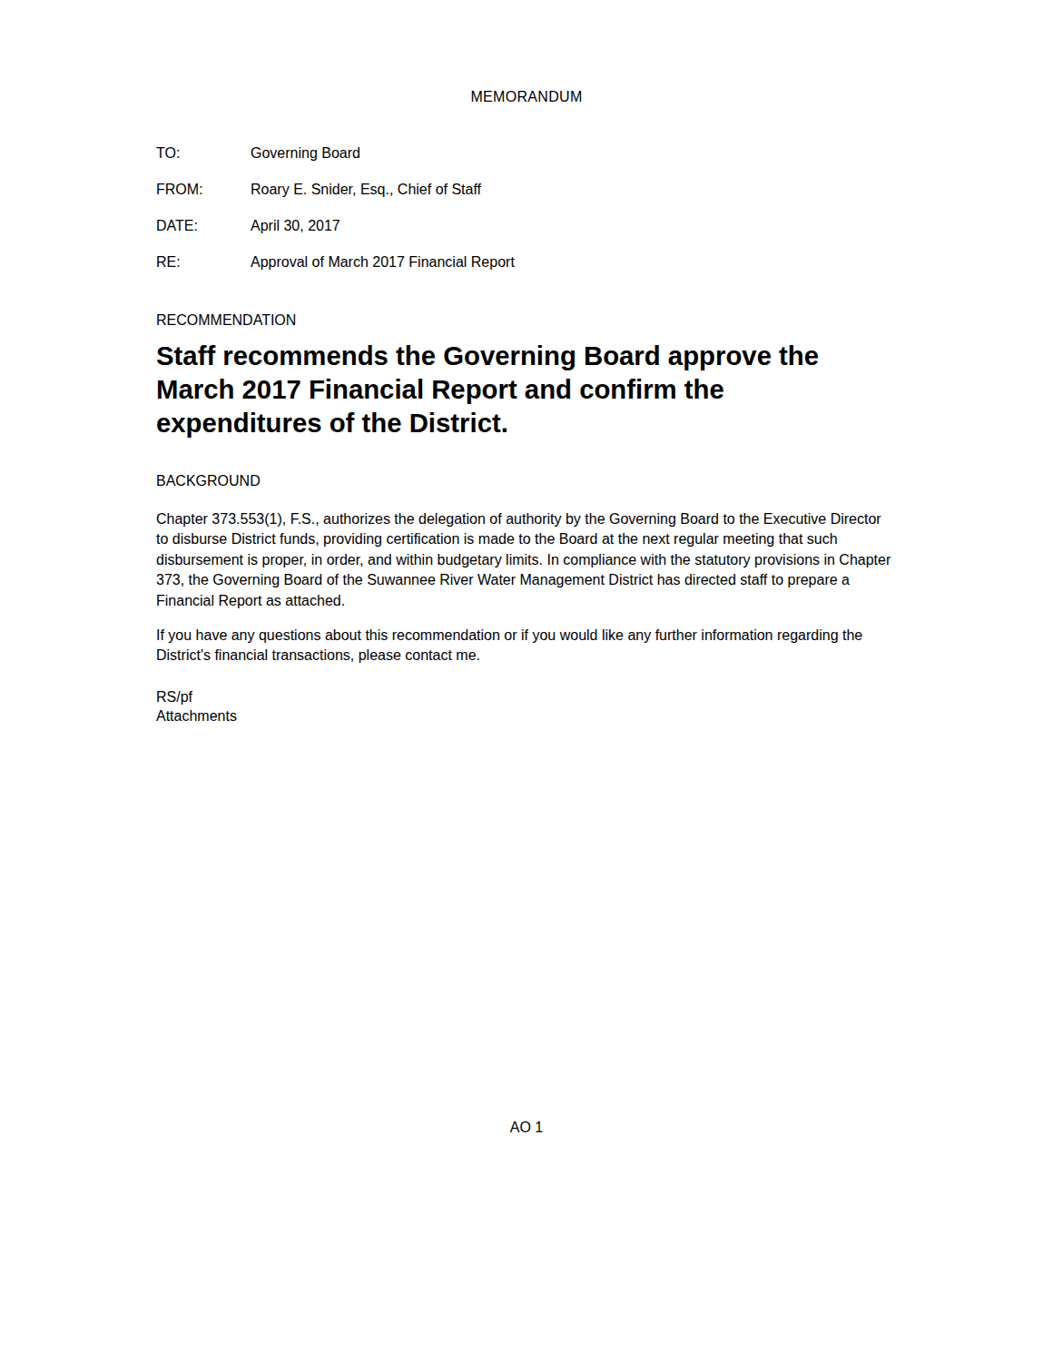MEMORANDUM
| TO: | Governing Board |
| FROM: | Roary E. Snider, Esq., Chief of Staff |
| DATE: | April 30, 2017 |
| RE: | Approval of March 2017 Financial Report |
RECOMMENDATION
Staff recommends the Governing Board approve the March 2017 Financial Report and confirm the expenditures of the District.
BACKGROUND
Chapter 373.553(1), F.S., authorizes the delegation of authority by the Governing Board to the Executive Director to disburse District funds, providing certification is made to the Board at the next regular meeting that such disbursement is proper, in order, and within budgetary limits. In compliance with the statutory provisions in Chapter 373, the Governing Board of the Suwannee River Water Management District has directed staff to prepare a Financial Report as attached.
If you have any questions about this recommendation or if you would like any further information regarding the District's financial transactions, please contact me.
RS/pf
Attachments
AO 1